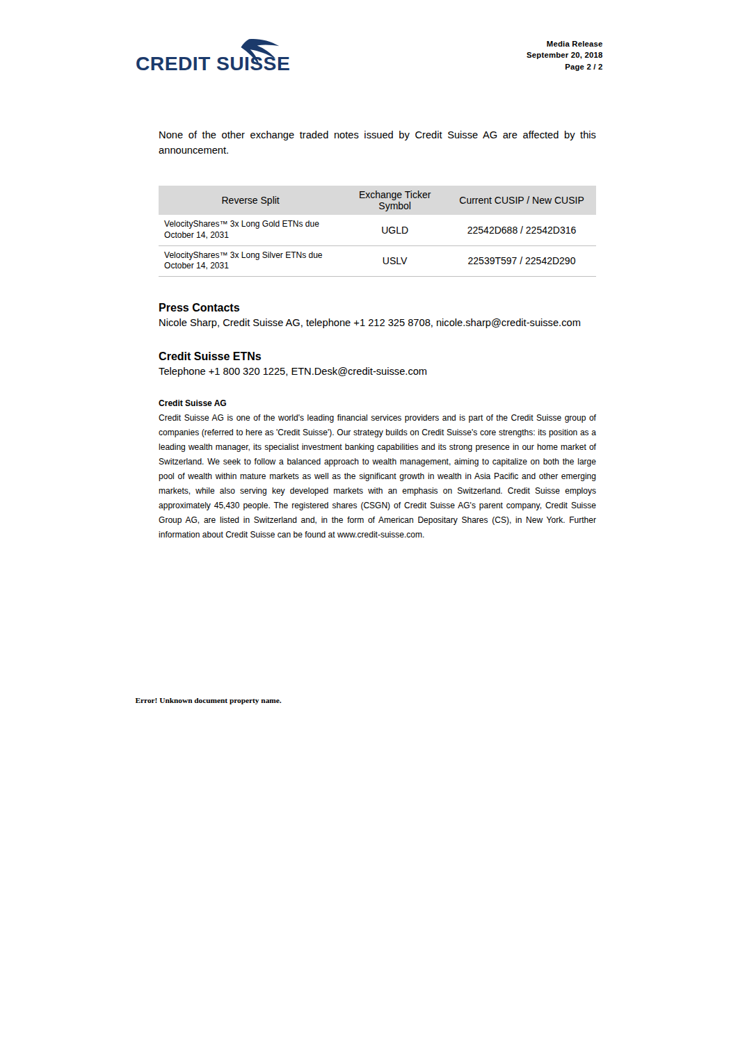CREDIT SUISSE
Media Release
September 20, 2018
Page 2 / 2
None of the other exchange traded notes issued by Credit Suisse AG are affected by this announcement.
| Reverse Split | Exchange Ticker Symbol | Current CUSIP / New CUSIP |
| --- | --- | --- |
| VelocityShares™ 3x Long Gold ETNs due October 14, 2031 | UGLD | 22542D688 / 22542D316 |
| VelocityShares™ 3x Long Silver ETNs due October 14, 2031 | USLV | 22539T597 / 22542D290 |
Press Contacts
Nicole Sharp, Credit Suisse AG, telephone +1 212 325 8708, nicole.sharp@credit-suisse.com
Credit Suisse ETNs
Telephone +1 800 320 1225, ETN.Desk@credit-suisse.com
Credit Suisse AG
Credit Suisse AG is one of the world's leading financial services providers and is part of the Credit Suisse group of companies (referred to here as 'Credit Suisse'). Our strategy builds on Credit Suisse's core strengths: its position as a leading wealth manager, its specialist investment banking capabilities and its strong presence in our home market of Switzerland. We seek to follow a balanced approach to wealth management, aiming to capitalize on both the large pool of wealth within mature markets as well as the significant growth in wealth in Asia Pacific and other emerging markets, while also serving key developed markets with an emphasis on Switzerland. Credit Suisse employs approximately 45,430 people. The registered shares (CSGN) of Credit Suisse AG's parent company, Credit Suisse Group AG, are listed in Switzerland and, in the form of American Depositary Shares (CS), in New York. Further information about Credit Suisse can be found at www.credit-suisse.com.
Error! Unknown document property name.